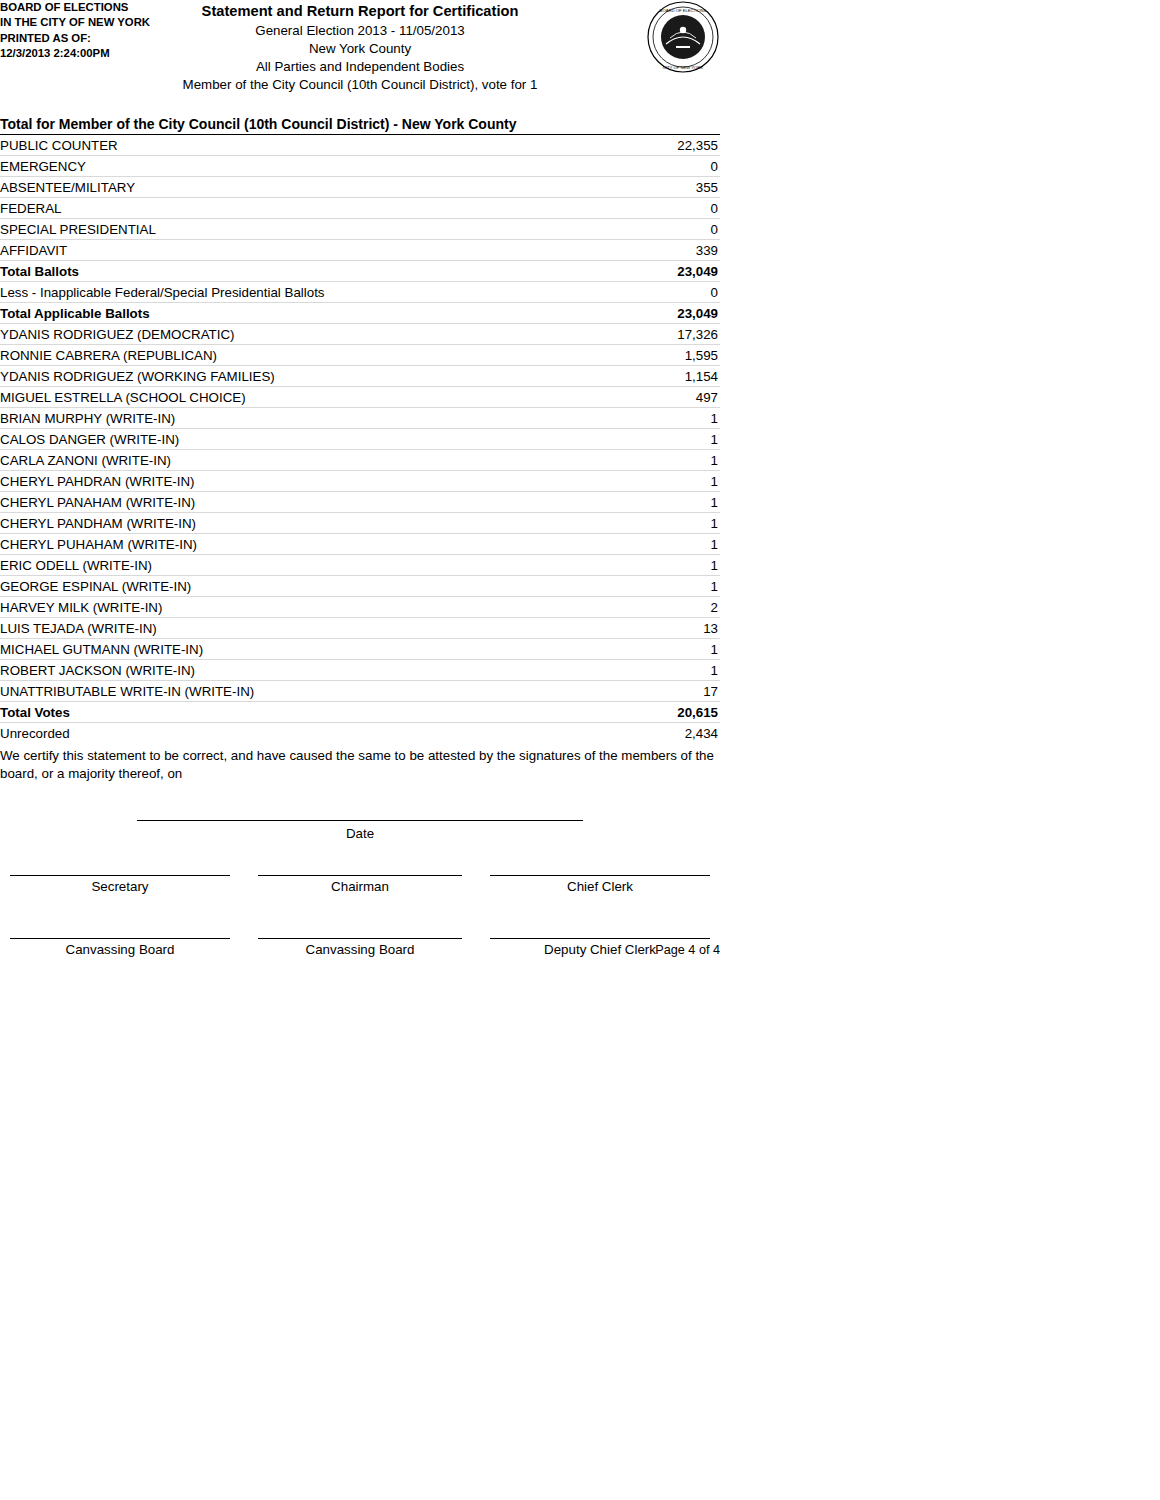BOARD OF ELECTIONS
IN THE CITY OF NEW YORK
PRINTED AS OF:
12/3/2013 2:24:00PM
Statement and Return Report for Certification
General Election 2013 - 11/05/2013
New York County
All Parties and Independent Bodies
Member of the City Council (10th Council District), vote for 1
BOARD OF ELECTIONS CITY OF NEW YORK
Total for Member of the City Council (10th Council District) - New York County
| PUBLIC COUNTER | 22,355 |
| EMERGENCY | 0 |
| ABSENTEE/MILITARY | 355 |
| FEDERAL | 0 |
| SPECIAL PRESIDENTIAL | 0 |
| AFFIDAVIT | 339 |
| Total Ballots | 23,049 |
| Less - Inapplicable Federal/Special Presidential Ballots | 0 |
| Total Applicable Ballots | 23,049 |
| YDANIS RODRIGUEZ (DEMOCRATIC) | 17,326 |
| RONNIE CABRERA (REPUBLICAN) | 1,595 |
| YDANIS RODRIGUEZ (WORKING FAMILIES) | 1,154 |
| MIGUEL ESTRELLA (SCHOOL CHOICE) | 497 |
| BRIAN MURPHY (WRITE-IN) | 1 |
| CALOS DANGER (WRITE-IN) | 1 |
| CARLA ZANONI (WRITE-IN) | 1 |
| CHERYL PAHDRAN (WRITE-IN) | 1 |
| CHERYL PANAHAM (WRITE-IN) | 1 |
| CHERYL PANDHAM (WRITE-IN) | 1 |
| CHERYL PUHAHAM (WRITE-IN) | 1 |
| ERIC ODELL (WRITE-IN) | 1 |
| GEORGE ESPINAL (WRITE-IN) | 1 |
| HARVEY MILK (WRITE-IN) | 2 |
| LUIS TEJADA (WRITE-IN) | 13 |
| MICHAEL GUTMANN (WRITE-IN) | 1 |
| ROBERT JACKSON (WRITE-IN) | 1 |
| UNATTRIBUTABLE WRITE-IN (WRITE-IN) | 17 |
| Total Votes | 20,615 |
| Unrecorded | 2,434 |
We certify this statement to be correct, and have caused the same to be attested by the signatures of the members of the board, or a majority thereof, on
Date
| Secretary | Chairman | Chief Clerk |
| Canvassing Board | Canvassing Board | Deputy Chief Clerk |
Page 4 of 4